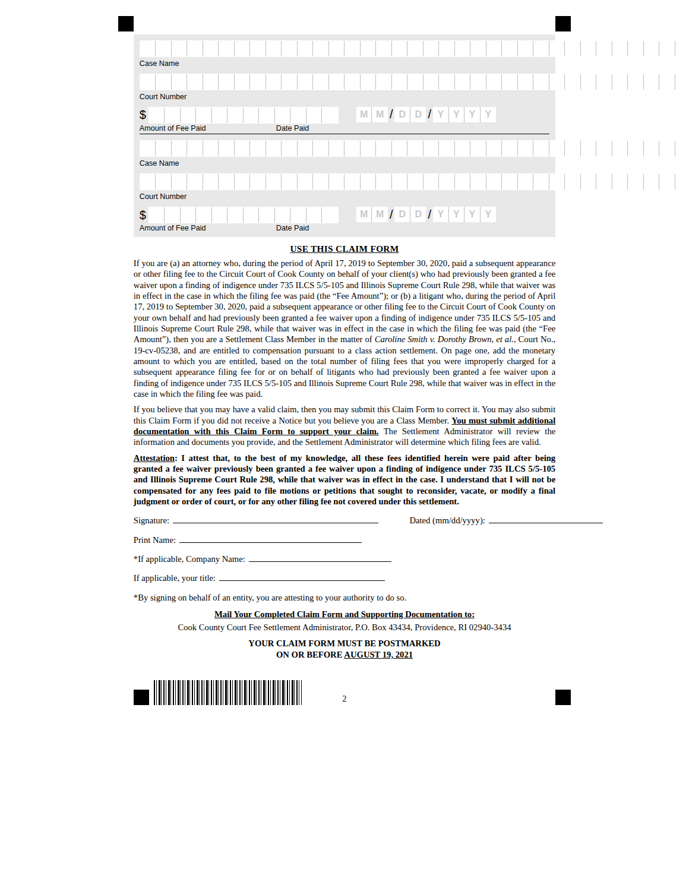Case Name
Court Number
$
M
M
/
D
D
/
Y
Y
Y
Y
Amount of Fee Paid Date Paid
Case Name
Court Number
$
M
M
/
D
D
/
Y
Y
Y
Y
Amount of Fee Paid Date Paid
USE THIS CLAIM FORM
If you are (a) an attorney who, during the period of April 17, 2019 to September 30, 2020, paid a subsequent appearance or other filing fee to the Circuit Court of Cook County on behalf of your client(s) who had previously been granted a fee waiver upon a finding of indigence under 735 ILCS 5/5-105 and Illinois Supreme Court Rule 298, while that waiver was in effect in the case in which the filing fee was paid (the “Fee Amount”); or (b) a litigant who, during the period of April 17, 2019 to September 30, 2020, paid a subsequent appearance or other filing fee to the Circuit Court of Cook County on your own behalf and had previously been granted a fee waiver upon a finding of indigence under 735 ILCS 5/5-105 and Illinois Supreme Court Rule 298, while that waiver was in effect in the case in which the filing fee was paid (the “Fee Amount”), then you are a Settlement Class Member in the matter of Caroline Smith v. Dorothy Brown, et al., Court No., 19-cv-05238, and are entitled to compensation pursuant to a class action settlement. On page one, add the monetary amount to which you are entitled, based on the total number of filing fees that you were improperly charged for a subsequent appearance filing fee for or on behalf of litigants who had previously been granted a fee waiver upon a finding of indigence under 735 ILCS 5/5-105 and Illinois Supreme Court Rule 298, while that waiver was in effect in the case in which the filing fee was paid.
If you believe that you may have a valid claim, then you may submit this Claim Form to correct it. You may also submit this Claim Form if you did not receive a Notice but you believe you are a Class Member. You must submit additional documentation with this Claim Form to support your claim. The Settlement Administrator will review the information and documents you provide, and the Settlement Administrator will determine which filing fees are valid.
Attestation: I attest that, to the best of my knowledge, all these fees identified herein were paid after being granted a fee waiver previously been granted a fee waiver upon a finding of indigence under 735 ILCS 5/5-105 and Illinois Supreme Court Rule 298, while that waiver was in effect in the case. I understand that I will not be compensated for any fees paid to file motions or petitions that sought to reconsider, vacate, or modify a final judgment or order of court, or for any other filing fee not covered under this settlement.
Signature: Dated (mm/dd/yyyy):
Print Name:
*If applicable, Company Name:
If applicable, your title:
*By signing on behalf of an entity, you are attesting to your authority to do so.
Mail Your Completed Claim Form and Supporting Documentation to:
Cook County Court Fee Settlement Administrator, P.O. Box 43434, Providence, RI 02940-3434
YOUR CLAIM FORM MUST BE POSTMARKED
ON OR BEFORE AUGUST 19, 2021
2